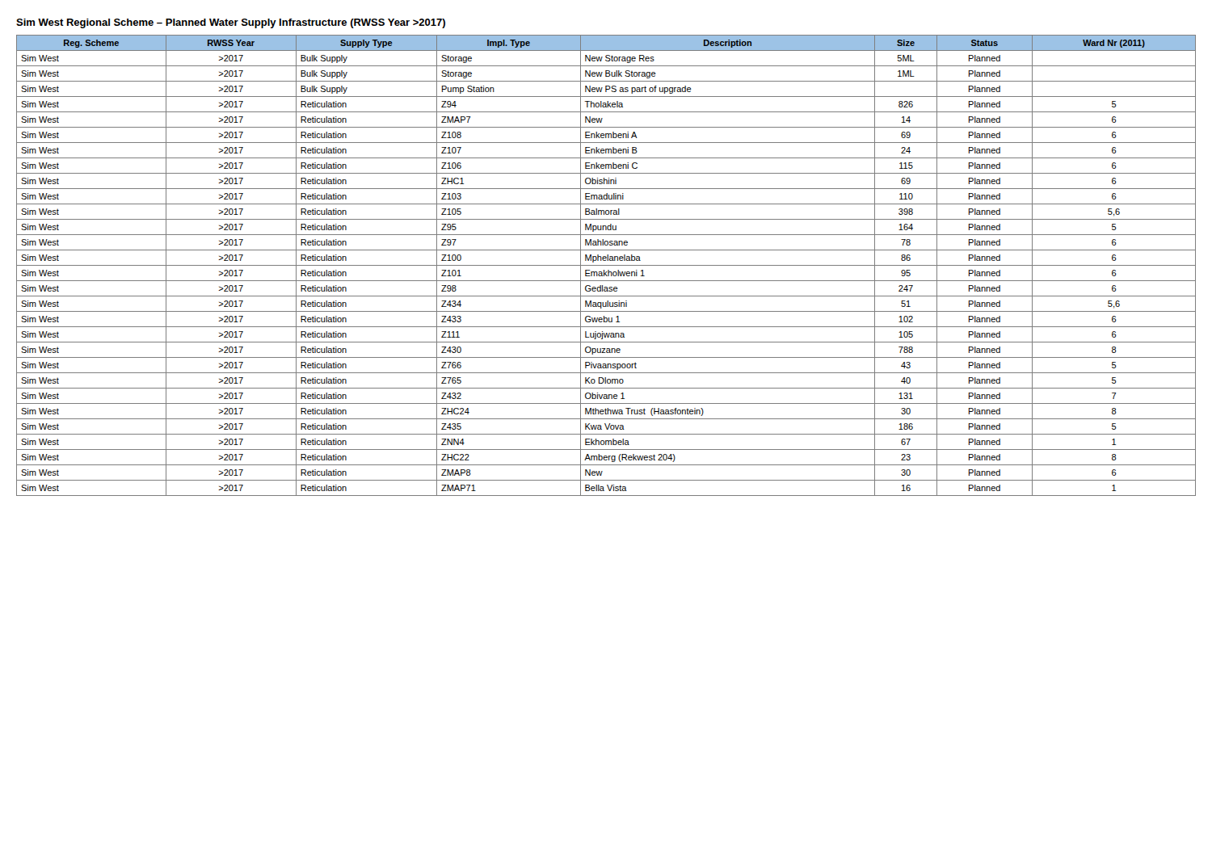Sim West Regional Scheme – Planned Water Supply Infrastructure (RWSS Year >2017)
| Reg. Scheme | RWSS Year | Supply Type | Impl. Type | Description | Size | Status | Ward Nr (2011) |
| --- | --- | --- | --- | --- | --- | --- | --- |
| Sim West | >2017 | Bulk Supply | Storage | New Storage Res | 5ML | Planned | |
| Sim West | >2017 | Bulk Supply | Storage | New Bulk Storage | 1ML | Planned | |
| Sim West | >2017 | Bulk Supply | Pump Station | New PS as part of upgrade | | Planned | |
| Sim West | >2017 | Reticulation | Z94 | Tholakela | 826 | Planned | 5 |
| Sim West | >2017 | Reticulation | ZMAP7 | New | 14 | Planned | 6 |
| Sim West | >2017 | Reticulation | Z108 | Enkembeni A | 69 | Planned | 6 |
| Sim West | >2017 | Reticulation | Z107 | Enkembeni B | 24 | Planned | 6 |
| Sim West | >2017 | Reticulation | Z106 | Enkembeni C | 115 | Planned | 6 |
| Sim West | >2017 | Reticulation | ZHC1 | Obishini | 69 | Planned | 6 |
| Sim West | >2017 | Reticulation | Z103 | Emadulini | 110 | Planned | 6 |
| Sim West | >2017 | Reticulation | Z105 | Balmoral | 398 | Planned | 5,6 |
| Sim West | >2017 | Reticulation | Z95 | Mpundu | 164 | Planned | 5 |
| Sim West | >2017 | Reticulation | Z97 | Mahlosane | 78 | Planned | 6 |
| Sim West | >2017 | Reticulation | Z100 | Mphelanelaba | 86 | Planned | 6 |
| Sim West | >2017 | Reticulation | Z101 | Emakholweni 1 | 95 | Planned | 6 |
| Sim West | >2017 | Reticulation | Z98 | Gedlase | 247 | Planned | 6 |
| Sim West | >2017 | Reticulation | Z434 | Maqulusini | 51 | Planned | 5,6 |
| Sim West | >2017 | Reticulation | Z433 | Gwebu 1 | 102 | Planned | 6 |
| Sim West | >2017 | Reticulation | Z111 | Lujojwana | 105 | Planned | 6 |
| Sim West | >2017 | Reticulation | Z430 | Opuzane | 788 | Planned | 8 |
| Sim West | >2017 | Reticulation | Z766 | Pivaanspoort | 43 | Planned | 5 |
| Sim West | >2017 | Reticulation | Z765 | Ko Dlomo | 40 | Planned | 5 |
| Sim West | >2017 | Reticulation | Z432 | Obivane 1 | 131 | Planned | 7 |
| Sim West | >2017 | Reticulation | ZHC24 | Mthethwa Trust (Haasfontein) | 30 | Planned | 8 |
| Sim West | >2017 | Reticulation | Z435 | Kwa Vova | 186 | Planned | 5 |
| Sim West | >2017 | Reticulation | ZNN4 | Ekhombela | 67 | Planned | 1 |
| Sim West | >2017 | Reticulation | ZHC22 | Amberg (Rekwest 204) | 23 | Planned | 8 |
| Sim West | >2017 | Reticulation | ZMAP8 | New | 30 | Planned | 6 |
| Sim West | >2017 | Reticulation | ZMAP71 | Bella Vista | 16 | Planned | 1 |